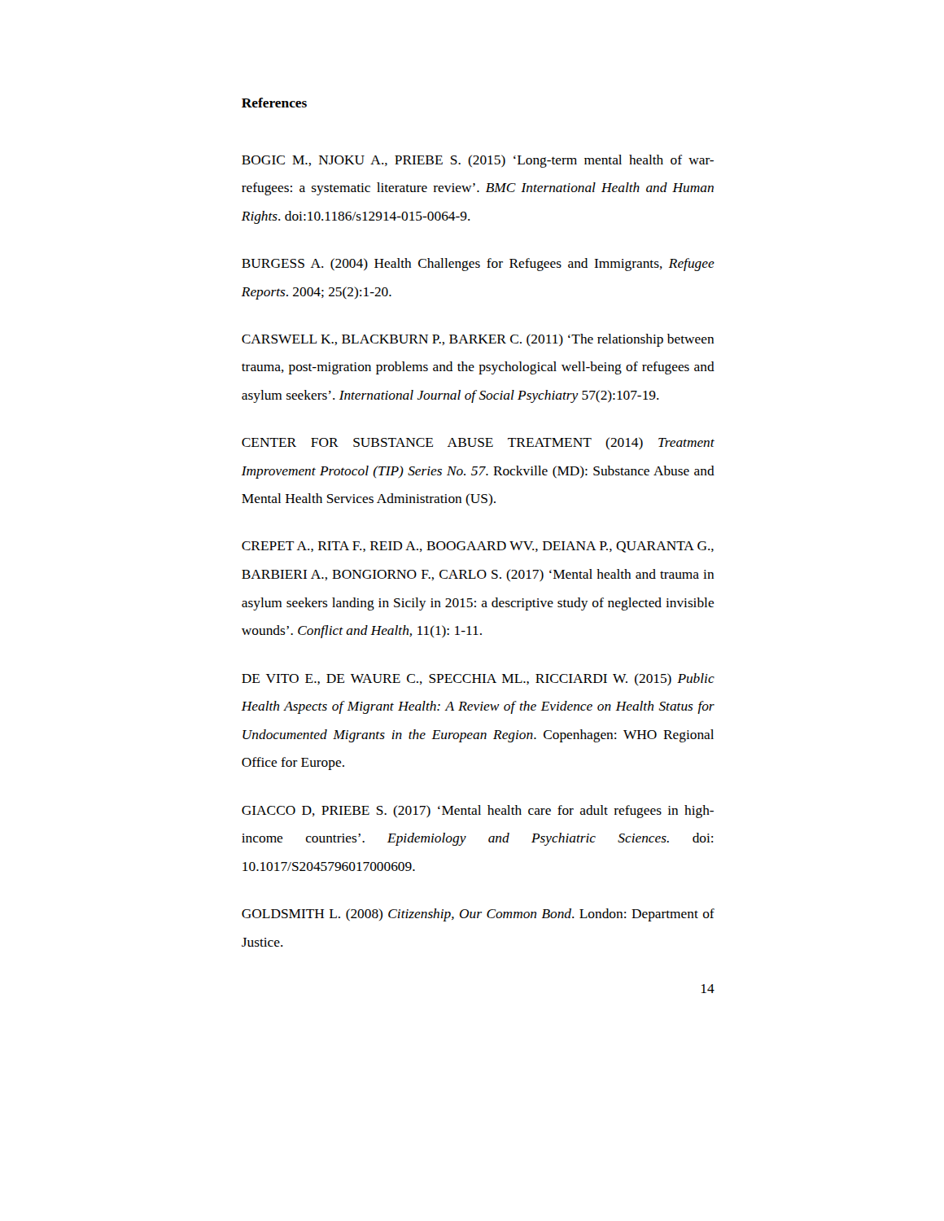References
BOGIC M., NJOKU A., PRIEBE S. (2015) ‘Long-term mental health of war-refugees: a systematic literature review’. BMC International Health and Human Rights. doi:10.1186/s12914-015-0064-9.
BURGESS A. (2004) Health Challenges for Refugees and Immigrants, Refugee Reports. 2004; 25(2):1-20.
CARSWELL K., BLACKBURN P., BARKER C. (2011) ‘The relationship between trauma, post-migration problems and the psychological well-being of refugees and asylum seekers’. International Journal of Social Psychiatry 57(2):107-19.
CENTER FOR SUBSTANCE ABUSE TREATMENT (2014) Treatment Improvement Protocol (TIP) Series No. 57. Rockville (MD): Substance Abuse and Mental Health Services Administration (US).
CREPET A., RITA F., REID A., BOOGAARD WV., DEIANA P., QUARANTA G., BARBIERI A., BONGIORNO F., CARLO S. (2017) ‘Mental health and trauma in asylum seekers landing in Sicily in 2015: a descriptive study of neglected invisible wounds’. Conflict and Health, 11(1): 1-11.
DE VITO E., DE WAURE C., SPECCHIA ML., RICCIARDI W. (2015) Public Health Aspects of Migrant Health: A Review of the Evidence on Health Status for Undocumented Migrants in the European Region. Copenhagen: WHO Regional Office for Europe.
GIACCO D, PRIEBE S. (2017) ‘Mental health care for adult refugees in high-income countries’. Epidemiology and Psychiatric Sciences. doi: 10.1017/S2045796017000609.
GOLDSMITH L. (2008) Citizenship, Our Common Bond. London: Department of Justice.
14